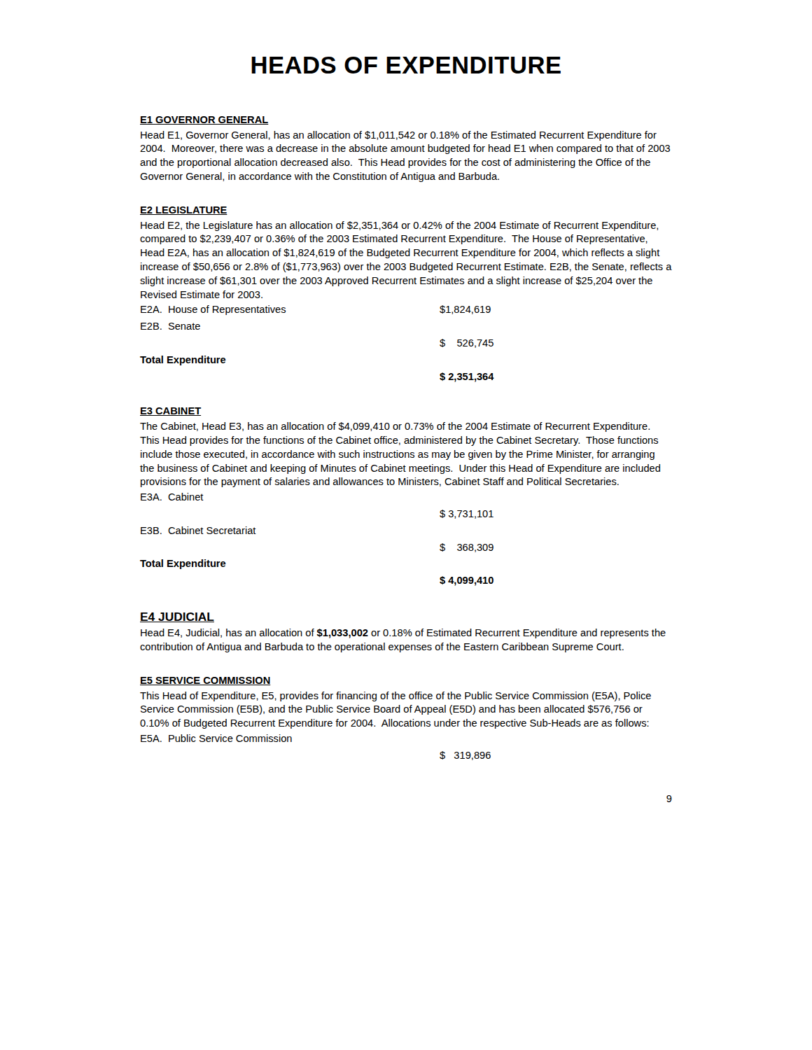HEADS OF EXPENDITURE
E1 GOVERNOR GENERAL
Head E1, Governor General, has an allocation of $1,011,542 or 0.18% of the Estimated Recurrent Expenditure for 2004. Moreover, there was a decrease in the absolute amount budgeted for head E1 when compared to that of 2003 and the proportional allocation decreased also. This Head provides for the cost of administering the Office of the Governor General, in accordance with the Constitution of Antigua and Barbuda.
E2 LEGISLATURE
Head E2, the Legislature has an allocation of $2,351,364 or 0.42% of the 2004 Estimate of Recurrent Expenditure, compared to $2,239,407 or 0.36% of the 2003 Estimated Recurrent Expenditure. The House of Representative, Head E2A, has an allocation of $1,824,619 of the Budgeted Recurrent Expenditure for 2004, which reflects a slight increase of $50,656 or 2.8% of ($1,773,963) over the 2003 Budgeted Recurrent Estimate. E2B, the Senate, reflects a slight increase of $61,301 over the 2003 Approved Recurrent Estimates and a slight increase of $25,204 over the Revised Estimate for 2003.
| E2A. House of Representatives | $1,824,619 |
| E2B. Senate | |
| | $ 526,745 |
| Total Expenditure | |
| | $ 2,351,364 |
E3 CABINET
The Cabinet, Head E3, has an allocation of $4,099,410 or 0.73% of the 2004 Estimate of Recurrent Expenditure. This Head provides for the functions of the Cabinet office, administered by the Cabinet Secretary. Those functions include those executed, in accordance with such instructions as may be given by the Prime Minister, for arranging the business of Cabinet and keeping of Minutes of Cabinet meetings. Under this Head of Expenditure are included provisions for the payment of salaries and allowances to Ministers, Cabinet Staff and Political Secretaries.
| E3A. Cabinet | |
| | $ 3,731,101 |
| E3B. Cabinet Secretariat | |
| | $ 368,309 |
| Total Expenditure | |
| | $ 4,099,410 |
E4 JUDICIAL
Head E4, Judicial, has an allocation of $1,033,002 or 0.18% of Estimated Recurrent Expenditure and represents the contribution of Antigua and Barbuda to the operational expenses of the Eastern Caribbean Supreme Court.
E5 SERVICE COMMISSION
This Head of Expenditure, E5, provides for financing of the office of the Public Service Commission (E5A), Police Service Commission (E5B), and the Public Service Board of Appeal (E5D) and has been allocated $576,756 or 0.10% of Budgeted Recurrent Expenditure for 2004. Allocations under the respective Sub-Heads are as follows:
| E5A. Public Service Commission | |
| | $ 319,896 |
9